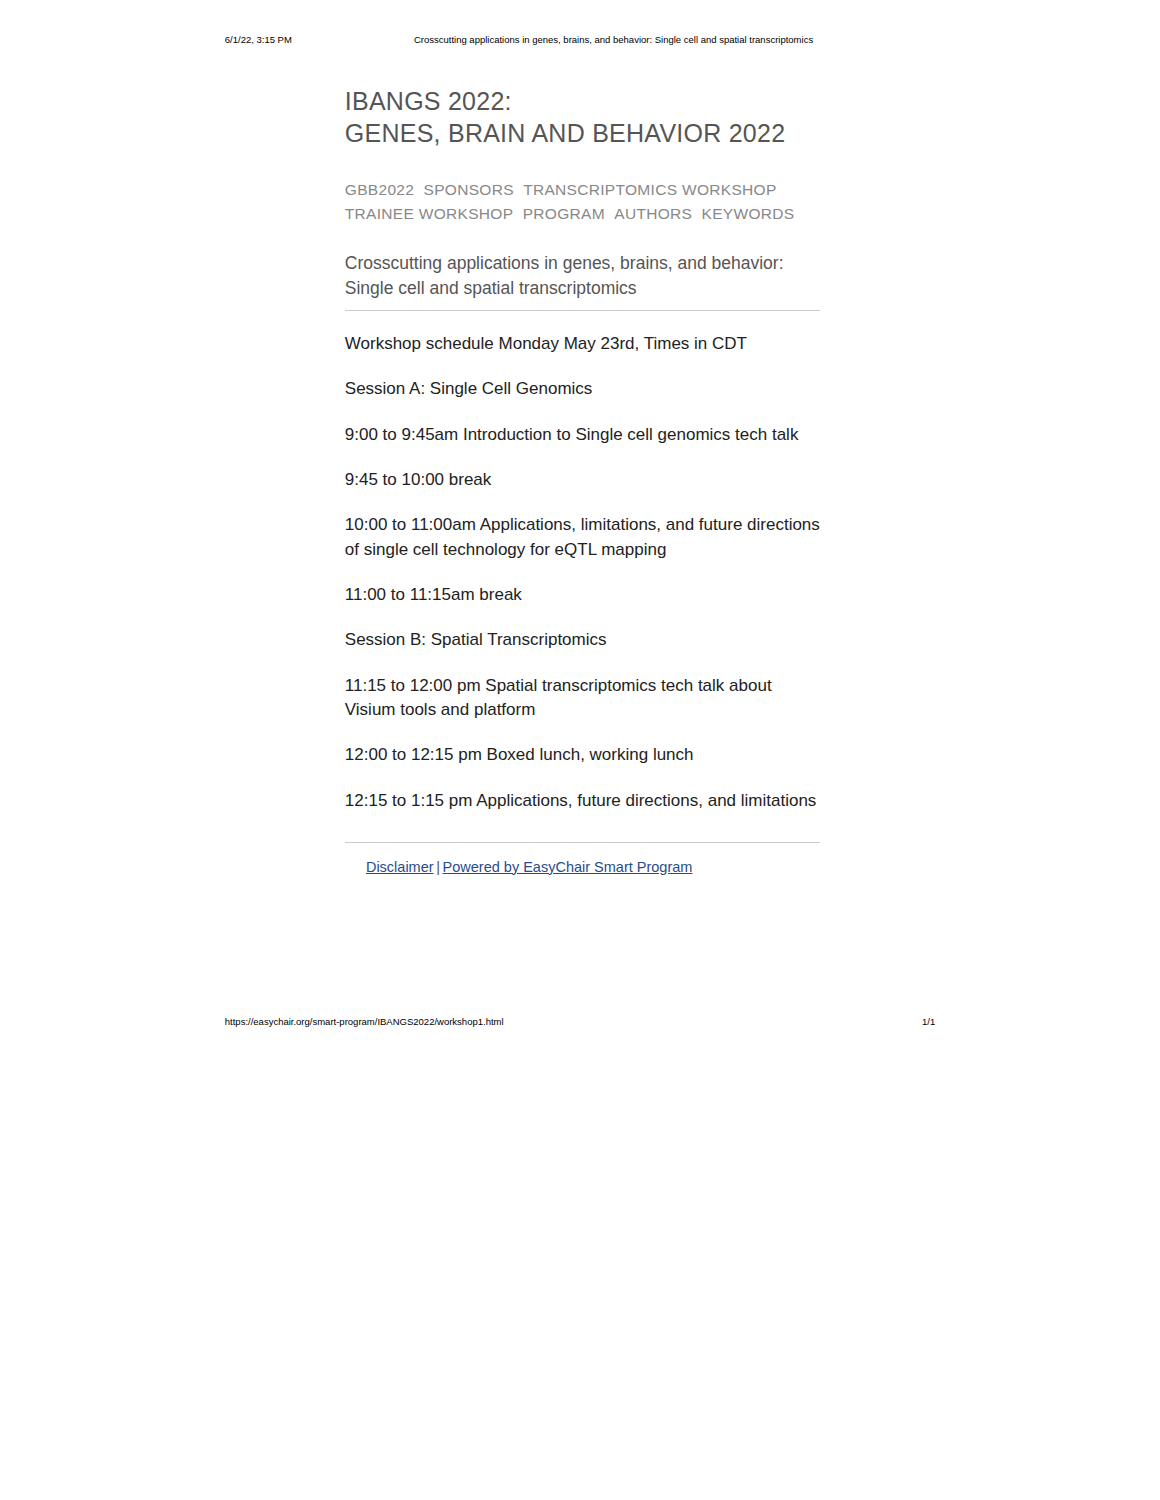6/1/22, 3:15 PM
Crosscutting applications in genes, brains, and behavior: Single cell and spatial transcriptomics
IBANGS 2022: GENES, BRAIN AND BEHAVIOR 2022
GBB2022 SPONSORS TRANSCRIPTOMICS WORKSHOP TRAINEE WORKSHOP PROGRAM AUTHORS KEYWORDS
Crosscutting applications in genes, brains, and behavior: Single cell and spatial transcriptomics
Workshop schedule Monday May 23rd, Times in CDT
Session A: Single Cell Genomics
9:00 to 9:45am Introduction to Single cell genomics tech talk
9:45 to 10:00 break
10:00 to 11:00am Applications, limitations, and future directions of single cell technology for eQTL mapping
11:00 to 11:15am break
Session B: Spatial Transcriptomics
11:15 to 12:00 pm Spatial transcriptomics tech talk about Visium tools and platform
12:00 to 12:15 pm Boxed lunch, working lunch
12:15 to 1:15 pm Applications, future directions, and limitations
Disclaimer|Powered by EasyChair Smart Program
https://easychair.org/smart-program/IBANGS2022/workshop1.html
1/1